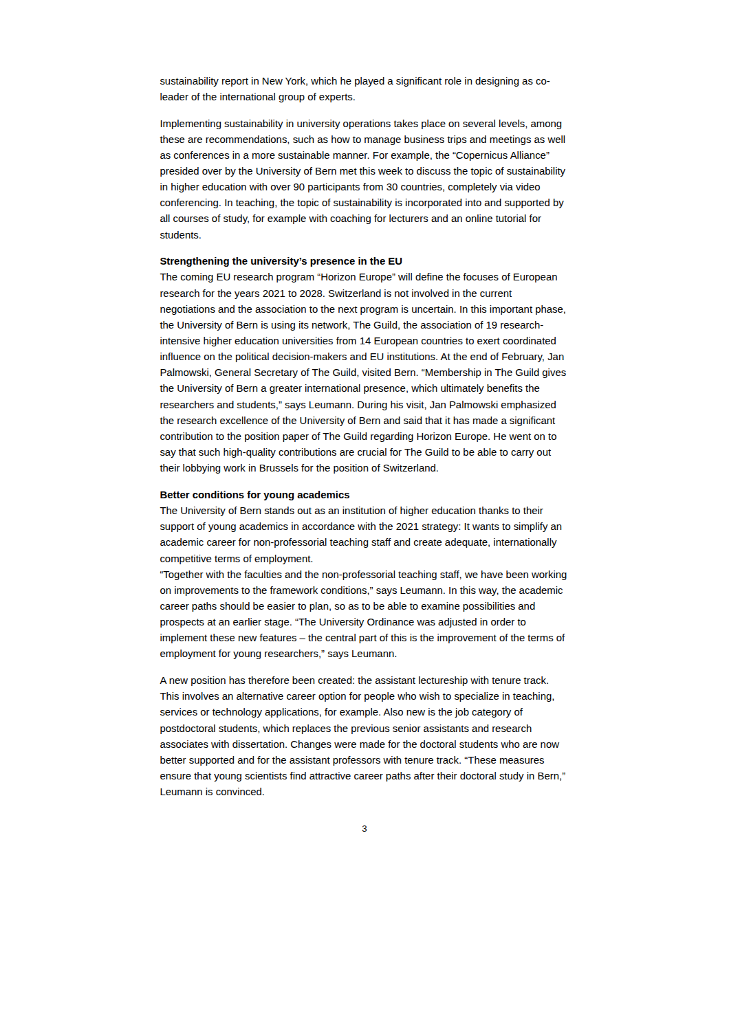sustainability report in New York, which he played a significant role in designing as co-leader of the international group of experts.
Implementing sustainability in university operations takes place on several levels, among these are recommendations, such as how to manage business trips and meetings as well as conferences in a more sustainable manner. For example, the “Copernicus Alliance” presided over by the University of Bern met this week to discuss the topic of sustainability in higher education with over 90 participants from 30 countries, completely via video conferencing. In teaching, the topic of sustainability is incorporated into and supported by all courses of study, for example with coaching for lecturers and an online tutorial for students.
Strengthening the university’s presence in the EU
The coming EU research program “Horizon Europe” will define the focuses of European research for the years 2021 to 2028. Switzerland is not involved in the current negotiations and the association to the next program is uncertain. In this important phase, the University of Bern is using its network, The Guild, the association of 19 research-intensive higher education universities from 14 European countries to exert coordinated influence on the political decision-makers and EU institutions. At the end of February, Jan Palmowski, General Secretary of The Guild, visited Bern. “Membership in The Guild gives the University of Bern a greater international presence, which ultimately benefits the researchers and students,” says Leumann. During his visit, Jan Palmowski emphasized the research excellence of the University of Bern and said that it has made a significant contribution to the position paper of The Guild regarding Horizon Europe. He went on to say that such high-quality contributions are crucial for The Guild to be able to carry out their lobbying work in Brussels for the position of Switzerland.
Better conditions for young academics
The University of Bern stands out as an institution of higher education thanks to their support of young academics in accordance with the 2021 strategy: It wants to simplify an academic career for non-professorial teaching staff and create adequate, internationally competitive terms of employment.
“Together with the faculties and the non-professorial teaching staff, we have been working on improvements to the framework conditions,” says Leumann. In this way, the academic career paths should be easier to plan, so as to be able to examine possibilities and prospects at an earlier stage. “The University Ordinance was adjusted in order to implement these new features – the central part of this is the improvement of the terms of employment for young researchers,” says Leumann.
A new position has therefore been created: the assistant lectureship with tenure track. This involves an alternative career option for people who wish to specialize in teaching, services or technology applications, for example. Also new is the job category of postdoctoral students, which replaces the previous senior assistants and research associates with dissertation. Changes were made for the doctoral students who are now better supported and for the assistant professors with tenure track. “These measures ensure that young scientists find attractive career paths after their doctoral study in Bern,” Leumann is convinced.
3